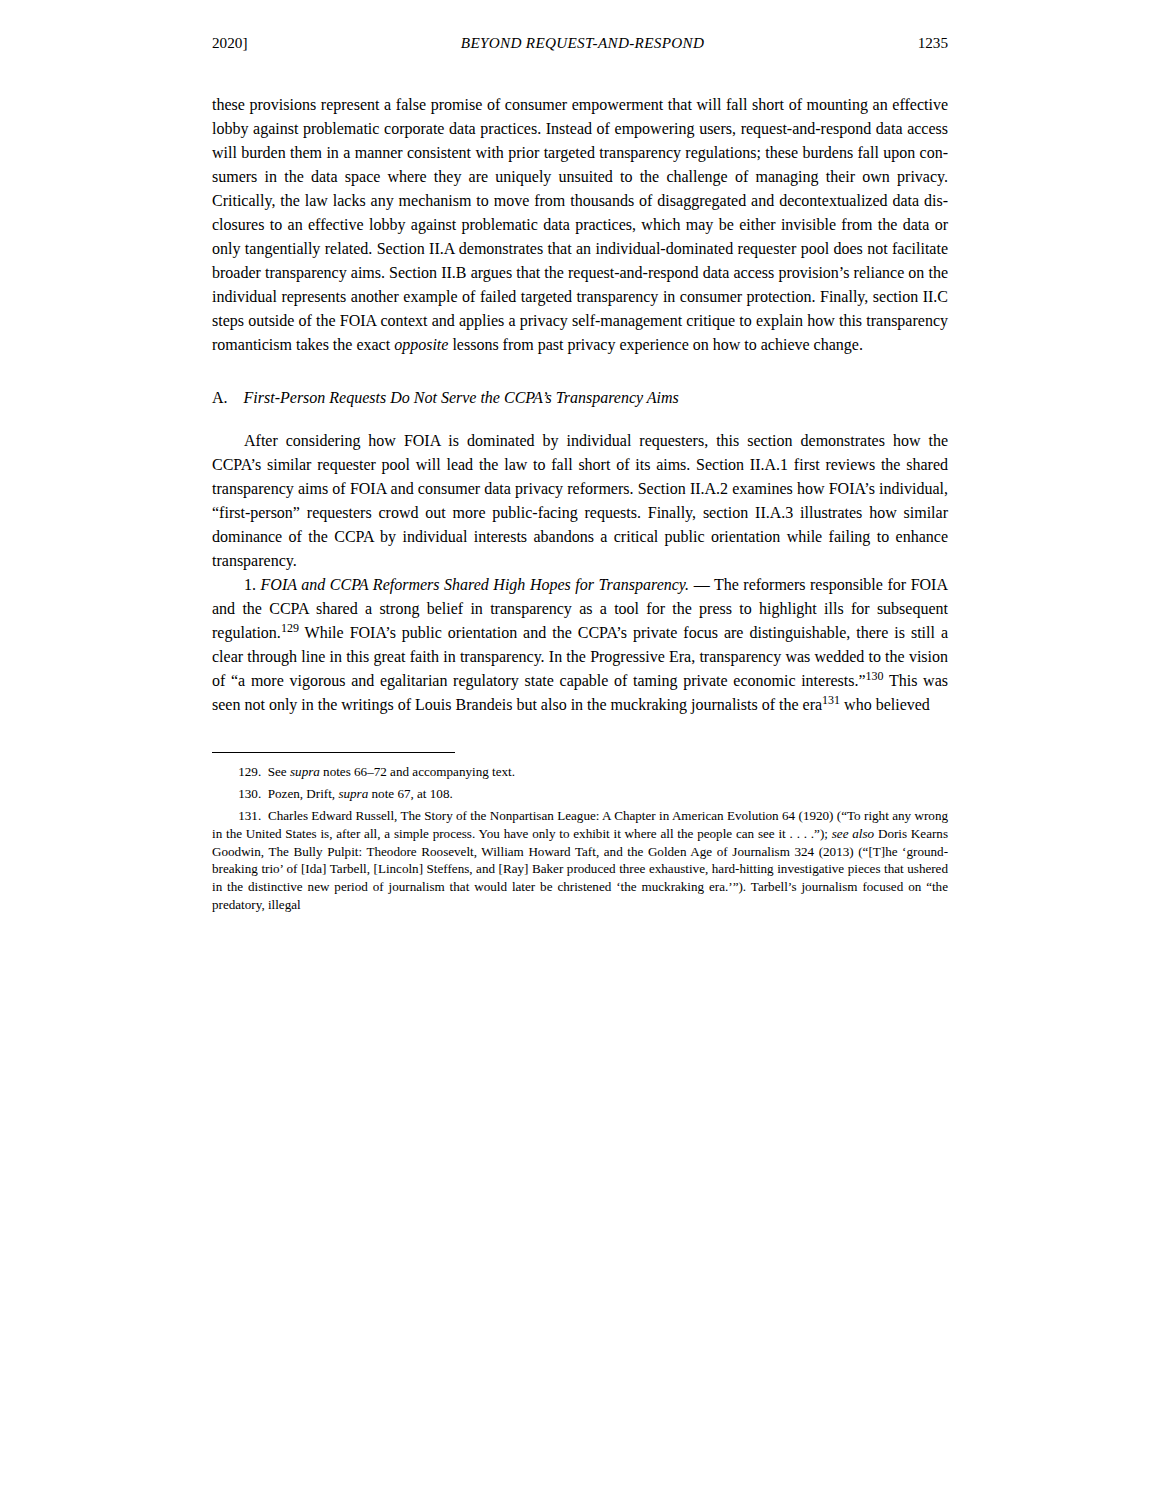2020] Beyond Request-and-Respond 1235
these provisions represent a false promise of consumer empowerment that will fall short of mounting an effective lobby against problematic corporate data practices. Instead of empowering users, request-and-respond data access will burden them in a manner consistent with prior targeted transparency regulations; these burdens fall upon consumers in the data space where they are uniquely unsuited to the challenge of managing their own privacy. Critically, the law lacks any mechanism to move from thousands of disaggregated and decontextualized data disclosures to an effective lobby against problematic data practices, which may be either invisible from the data or only tangentially related. Section II.A demonstrates that an individual-dominated requester pool does not facilitate broader transparency aims. Section II.B argues that the request-and-respond data access provision’s reliance on the individual represents another example of failed targeted transparency in consumer protection. Finally, section II.C steps outside of the FOIA context and applies a privacy self-management critique to explain how this transparency romanticism takes the exact opposite lessons from past privacy experience on how to achieve change.
A. First-Person Requests Do Not Serve the CCPA’s Transparency Aims
After considering how FOIA is dominated by individual requesters, this section demonstrates how the CCPA’s similar requester pool will lead the law to fall short of its aims. Section II.A.1 first reviews the shared transparency aims of FOIA and consumer data privacy reformers. Section II.A.2 examines how FOIA’s individual, “first-person” requesters crowd out more public-facing requests. Finally, section II.A.3 illustrates how similar dominance of the CCPA by individual interests abandons a critical public orientation while failing to enhance transparency.
1. FOIA and CCPA Reformers Shared High Hopes for Transparency. — The reformers responsible for FOIA and the CCPA shared a strong belief in transparency as a tool for the press to highlight ills for subsequent regulation.129 While FOIA’s public orientation and the CCPA’s private focus are distinguishable, there is still a clear through line in this great faith in transparency. In the Progressive Era, transparency was wedded to the vision of “a more vigorous and egalitarian regulatory state capable of taming private economic interests.”130 This was seen not only in the writings of Louis Brandeis but also in the muckraking journalists of the era131 who believed
See supra notes 66–72 and accompanying text.
Pozen, Drift, supra note 67, at 108.
Charles Edward Russell, The Story of the Nonpartisan League: A Chapter in American Evolution 64 (1920) (“To right any wrong in the United States is, after all, a simple process. You have only to exhibit it where all the people can see it . . . .”); see also Doris Kearns Goodwin, The Bully Pulpit: Theodore Roosevelt, William Howard Taft, and the Golden Age of Journalism 324 (2013) (“[T]he ‘groundbreaking trio’ of [Ida] Tarbell, [Lincoln] Steffens, and [Ray] Baker produced three exhaustive, hard-hitting investigative pieces that ushered in the distinctive new period of journalism that would later be christened ‘the muckraking era.’”). Tarbell’s journalism focused on “the predatory, illegal